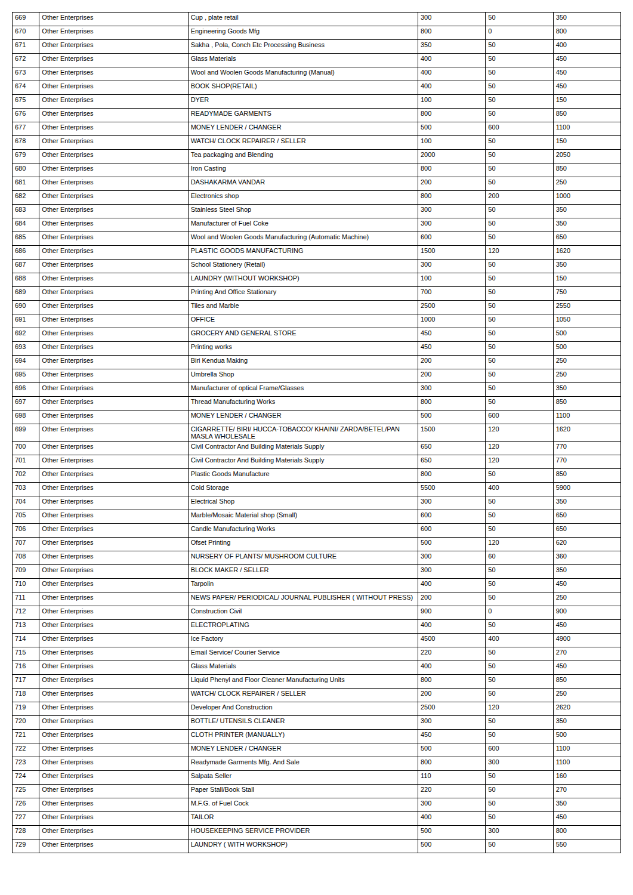| 669 | Other Enterprises | Cup , plate retail | 300 | 50 | 350 |
| 670 | Other Enterprises | Engineering Goods Mfg | 800 | 0 | 800 |
| 671 | Other Enterprises | Sakha , Pola, Conch Etc Processing Business | 350 | 50 | 400 |
| 672 | Other Enterprises | Glass Materials | 400 | 50 | 450 |
| 673 | Other Enterprises | Wool and Woolen Goods Manufacturing (Manual) | 400 | 50 | 450 |
| 674 | Other Enterprises | BOOK SHOP(RETAIL) | 400 | 50 | 450 |
| 675 | Other Enterprises | DYER | 100 | 50 | 150 |
| 676 | Other Enterprises | READYMADE GARMENTS | 800 | 50 | 850 |
| 677 | Other Enterprises | MONEY LENDER / CHANGER | 500 | 600 | 1100 |
| 678 | Other Enterprises | WATCH/ CLOCK REPAIRER / SELLER | 100 | 50 | 150 |
| 679 | Other Enterprises | Tea packaging and Blending | 2000 | 50 | 2050 |
| 680 | Other Enterprises | Iron Casting | 800 | 50 | 850 |
| 681 | Other Enterprises | DASHAKARMA VANDAR | 200 | 50 | 250 |
| 682 | Other Enterprises | Electronics shop | 800 | 200 | 1000 |
| 683 | Other Enterprises | Stainless Steel Shop | 300 | 50 | 350 |
| 684 | Other Enterprises | Manufacturer of Fuel Coke | 300 | 50 | 350 |
| 685 | Other Enterprises | Wool and Woolen Goods Manufacturing (Automatic Machine) | 600 | 50 | 650 |
| 686 | Other Enterprises | PLASTIC GOODS MANUFACTURING | 1500 | 120 | 1620 |
| 687 | Other Enterprises | School Stationery (Retail) | 300 | 50 | 350 |
| 688 | Other Enterprises | LAUNDRY (WITHOUT WORKSHOP) | 100 | 50 | 150 |
| 689 | Other Enterprises | Printing And Office Stationary | 700 | 50 | 750 |
| 690 | Other Enterprises | Tiles and Marble | 2500 | 50 | 2550 |
| 691 | Other Enterprises | OFFICE | 1000 | 50 | 1050 |
| 692 | Other Enterprises | GROCERY AND GENERAL STORE | 450 | 50 | 500 |
| 693 | Other Enterprises | Printing works | 450 | 50 | 500 |
| 694 | Other Enterprises | Biri Kendua Making | 200 | 50 | 250 |
| 695 | Other Enterprises | Umbrella Shop | 200 | 50 | 250 |
| 696 | Other Enterprises | Manufacturer of optical Frame/Glasses | 300 | 50 | 350 |
| 697 | Other Enterprises | Thread Manufacturing Works | 800 | 50 | 850 |
| 698 | Other Enterprises | MONEY LENDER / CHANGER | 500 | 600 | 1100 |
| 699 | Other Enterprises | CIGARRETTE/ BIRI/ HUCCA-TOBACCO/ KHAINI/ ZARDA/BETEL/PAN MASLA WHOLESALE | 1500 | 120 | 1620 |
| 700 | Other Enterprises | Civil Contractor And Building Materials Supply | 650 | 120 | 770 |
| 701 | Other Enterprises | Civil Contractor And Building Materials Supply | 650 | 120 | 770 |
| 702 | Other Enterprises | Plastic Goods Manufacture | 800 | 50 | 850 |
| 703 | Other Enterprises | Cold Storage | 5500 | 400 | 5900 |
| 704 | Other Enterprises | Electrical Shop | 300 | 50 | 350 |
| 705 | Other Enterprises | Marble/Mosaic Material shop (Small) | 600 | 50 | 650 |
| 706 | Other Enterprises | Candle Manufacturing Works | 600 | 50 | 650 |
| 707 | Other Enterprises | Ofset Printing | 500 | 120 | 620 |
| 708 | Other Enterprises | NURSERY OF PLANTS/ MUSHROOM CULTURE | 300 | 60 | 360 |
| 709 | Other Enterprises | BLOCK MAKER / SELLER | 300 | 50 | 350 |
| 710 | Other Enterprises | Tarpolin | 400 | 50 | 450 |
| 711 | Other Enterprises | NEWS PAPER/ PERIODICAL/ JOURNAL PUBLISHER ( WITHOUT PRESS) | 200 | 50 | 250 |
| 712 | Other Enterprises | Construction Civil | 900 | 0 | 900 |
| 713 | Other Enterprises | ELECTROPLATING | 400 | 50 | 450 |
| 714 | Other Enterprises | Ice Factory | 4500 | 400 | 4900 |
| 715 | Other Enterprises | Email Service/ Courier Service | 220 | 50 | 270 |
| 716 | Other Enterprises | Glass Materials | 400 | 50 | 450 |
| 717 | Other Enterprises | Liquid Phenyl and Floor Cleaner Manufacturing Units | 800 | 50 | 850 |
| 718 | Other Enterprises | WATCH/ CLOCK REPAIRER / SELLER | 200 | 50 | 250 |
| 719 | Other Enterprises | Developer And Construction | 2500 | 120 | 2620 |
| 720 | Other Enterprises | BOTTLE/ UTENSILS CLEANER | 300 | 50 | 350 |
| 721 | Other Enterprises | CLOTH PRINTER (MANUALLY) | 450 | 50 | 500 |
| 722 | Other Enterprises | MONEY LENDER / CHANGER | 500 | 600 | 1100 |
| 723 | Other Enterprises | Readymade Garments Mfg. And Sale | 800 | 300 | 1100 |
| 724 | Other Enterprises | Salpata Seller | 110 | 50 | 160 |
| 725 | Other Enterprises | Paper Stall/Book Stall | 220 | 50 | 270 |
| 726 | Other Enterprises | M.F.G. of Fuel Cock | 300 | 50 | 350 |
| 727 | Other Enterprises | TAILOR | 400 | 50 | 450 |
| 728 | Other Enterprises | HOUSEKEEPING SERVICE PROVIDER | 500 | 300 | 800 |
| 729 | Other Enterprises | LAUNDRY ( WITH WORKSHOP) | 500 | 50 | 550 |